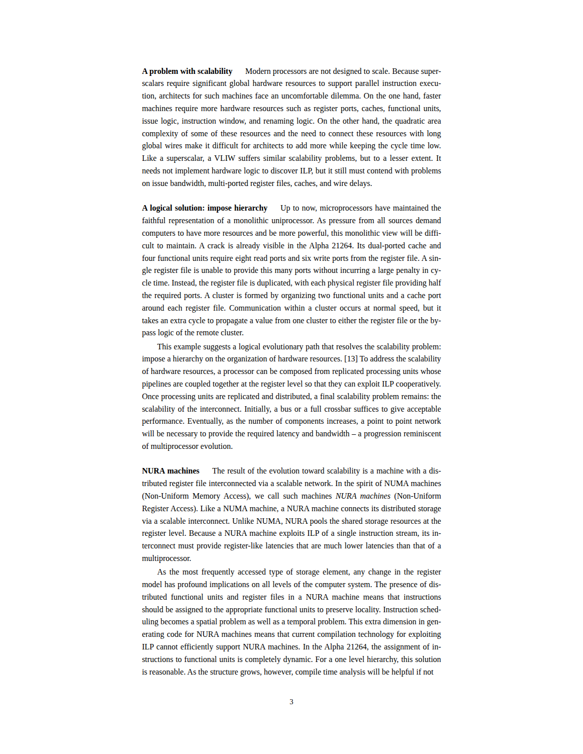A problem with scalability Modern processors are not designed to scale. Because superscalars require significant global hardware resources to support parallel instruction execution, architects for such machines face an uncomfortable dilemma. On the one hand, faster machines require more hardware resources such as register ports, caches, functional units, issue logic, instruction window, and renaming logic. On the other hand, the quadratic area complexity of some of these resources and the need to connect these resources with long global wires make it difficult for architects to add more while keeping the cycle time low. Like a superscalar, a VLIW suffers similar scalability problems, but to a lesser extent. It needs not implement hardware logic to discover ILP, but it still must contend with problems on issue bandwidth, multi-ported register files, caches, and wire delays.
A logical solution: impose hierarchy Up to now, microprocessors have maintained the faithful representation of a monolithic uniprocessor. As pressure from all sources demand computers to have more resources and be more powerful, this monolithic view will be difficult to maintain. A crack is already visible in the Alpha 21264. Its dual-ported cache and four functional units require eight read ports and six write ports from the register file. A single register file is unable to provide this many ports without incurring a large penalty in cycle time. Instead, the register file is duplicated, with each physical register file providing half the required ports. A cluster is formed by organizing two functional units and a cache port around each register file. Communication within a cluster occurs at normal speed, but it takes an extra cycle to propagate a value from one cluster to either the register file or the bypass logic of the remote cluster.
This example suggests a logical evolutionary path that resolves the scalability problem: impose a hierarchy on the organization of hardware resources. [13] To address the scalability of hardware resources, a processor can be composed from replicated processing units whose pipelines are coupled together at the register level so that they can exploit ILP cooperatively. Once processing units are replicated and distributed, a final scalability problem remains: the scalability of the interconnect. Initially, a bus or a full crossbar suffices to give acceptable performance. Eventually, as the number of components increases, a point to point network will be necessary to provide the required latency and bandwidth – a progression reminiscent of multiprocessor evolution.
NURA machines The result of the evolution toward scalability is a machine with a distributed register file interconnected via a scalable network. In the spirit of NUMA machines (Non-Uniform Memory Access), we call such machines NURA machines (Non-Uniform Register Access). Like a NUMA machine, a NURA machine connects its distributed storage via a scalable interconnect. Unlike NUMA, NURA pools the shared storage resources at the register level. Because a NURA machine exploits ILP of a single instruction stream, its interconnect must provide register-like latencies that are much lower latencies than that of a multiprocessor.
As the most frequently accessed type of storage element, any change in the register model has profound implications on all levels of the computer system. The presence of distributed functional units and register files in a NURA machine means that instructions should be assigned to the appropriate functional units to preserve locality. Instruction scheduling becomes a spatial problem as well as a temporal problem. This extra dimension in generating code for NURA machines means that current compilation technology for exploiting ILP cannot efficiently support NURA machines. In the Alpha 21264, the assignment of instructions to functional units is completely dynamic. For a one level hierarchy, this solution is reasonable. As the structure grows, however, compile time analysis will be helpful if not
3